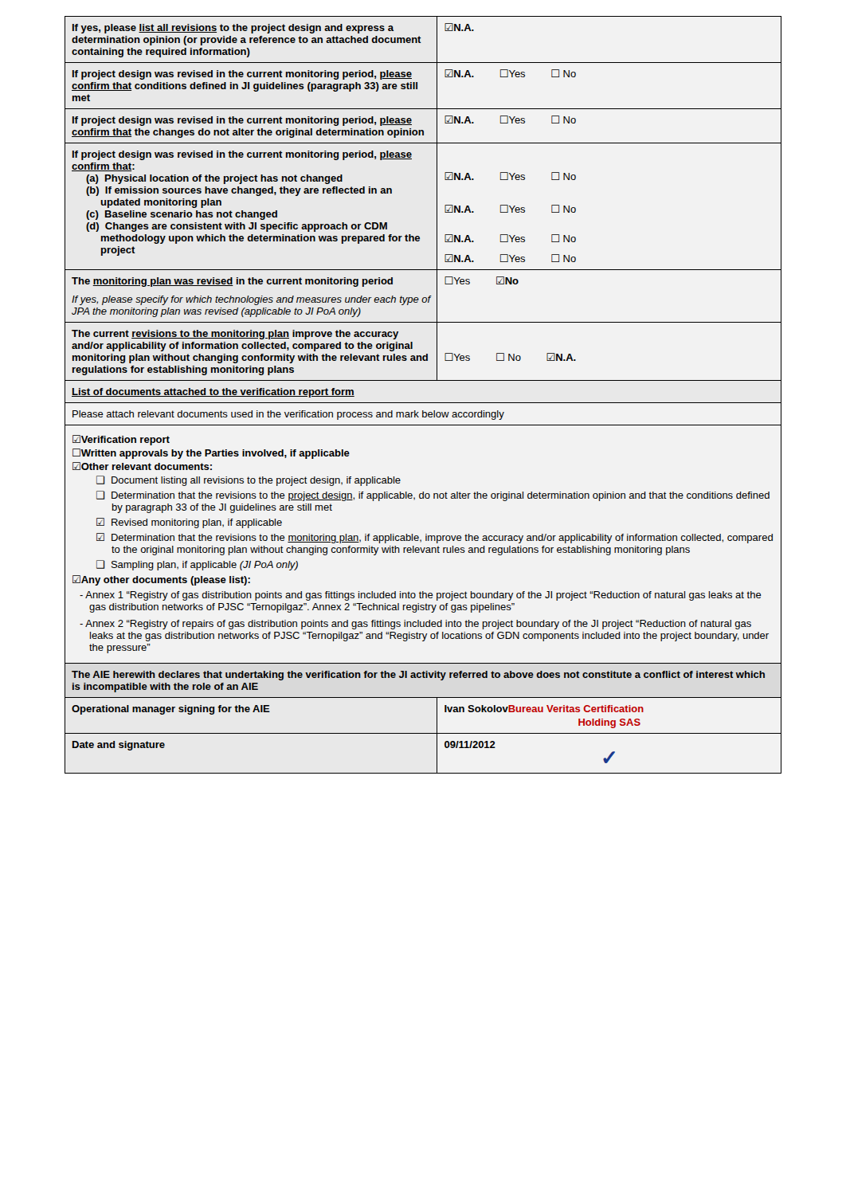| If yes, please list all revisions to the project design and express a determination opinion (or provide a reference to an attached document containing the required information) | ☑ N.A. |
| If project design was revised in the current monitoring period, please confirm that conditions defined in JI guidelines (paragraph 33) are still met | ☑ N.A. ☐ Yes ☐ No |
| If project design was revised in the current monitoring period, please confirm that the changes do not alter the original determination opinion | ☑ N.A. ☐ Yes ☐ No |
| If project design was revised in the current monitoring period, please confirm that : (a) Physical location of the project has not changed (b) If emission sources have changed, they are reflected in an updated monitoring plan (c) Baseline scenario has not changed (d) Changes are consistent with JI specific approach or CDM methodology upon which the determination was prepared for the project | ☑ N.A. ☐ Yes ☐ No ☑ N.A. ☐ Yes ☐ No ☑ N.A. ☐ Yes ☐ No ☑ N.A. ☐ Yes ☐ No |
| The monitoring plan was revised in the current monitoring period If yes, please specify for which technologies and measures under each type of JPA the monitoring plan was revised (applicable to JI PoA only) | ☐ Yes ☑ No |
| The current revisions to the monitoring plan improve the accuracy and/or applicability of information collected, compared to the original monitoring plan without changing conformity with the relevant rules and regulations for establishing monitoring plans | ☐ Yes ☐ No ☑ N.A. |
| List of documents attached to the verification report form |
| Please attach relevant documents used in the verification process and mark below accordingly |
| ☑ Verification report ☐ Written approvals by the Parties involved, if applicable ☑ Other relevant documents: ❑ Document listing all revisions to the project design, if applicable ❑ Determination that the revisions to the project design , if applicable, do not alter the original determination opinion and that the conditions defined by paragraph 33 of the JI guidelines are still met ☑ Revised monitoring plan, if applicable ☑ Determination that the revisions to the monitoring plan , if applicable, improve the accuracy and/or applicability of information collected, compared to the original monitoring plan without changing conformity with relevant rules and regulations for establishing monitoring plans ❑ Sampling plan, if applicable (JI PoA only) ☑ Any other documents (please list): - Annex 1 “Registry of gas distribution points and gas fittings included into the project boundary of the JI project “Reduction of natural gas leaks at the gas distribution networks of PJSC “Ternopilgaz”. Annex 2 “Technical registry of gas pipelines” - Annex 2 “Registry of repairs of gas distribution points and gas fittings included into the project boundary of the JI project “Reduction of natural gas leaks at the gas distribution networks of PJSC “Ternopilgaz” and “Registry of locations of GDN components included into the project boundary, under the pressure” |
| The AIE herewith declares that undertaking the verification for the JI activity referred to above does not constitute a conflict of interest which is incompatible with the role of an AIE |
| Operational manager signing for the AIE | Ivan Sokolov Bureau Veritas Certification Holding SAS |
| Date and signature | 09/11/2012 ✓ |